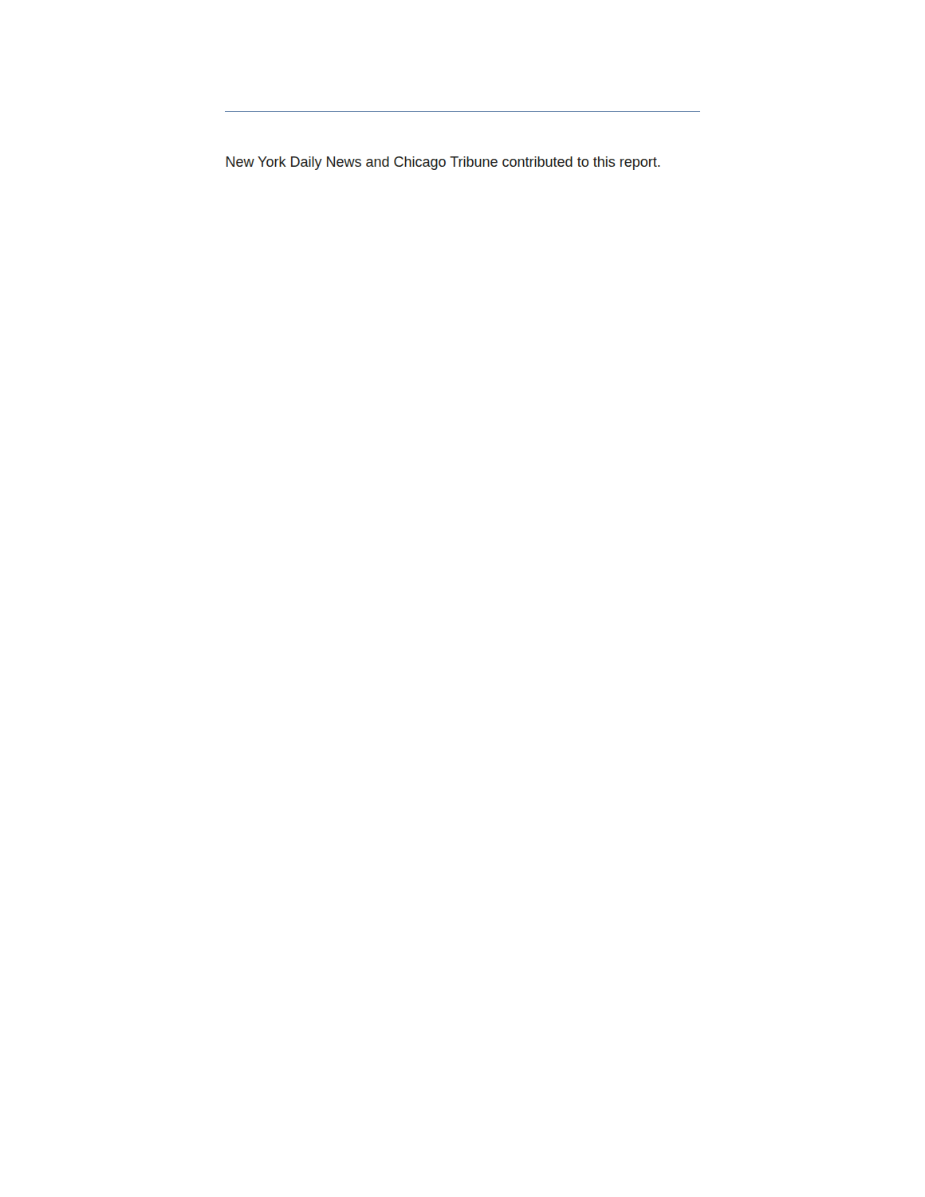New York Daily News and Chicago Tribune contributed to this report.